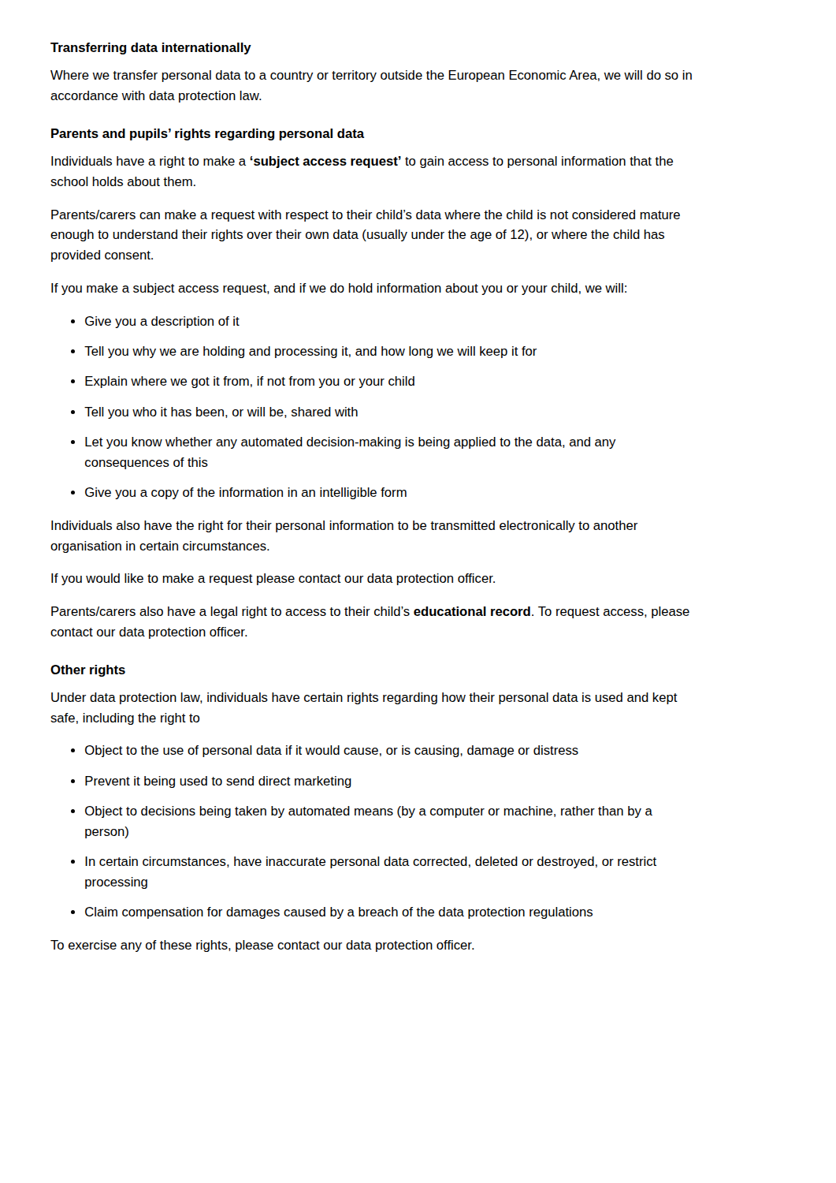Transferring data internationally
Where we transfer personal data to a country or territory outside the European Economic Area, we will do so in accordance with data protection law.
Parents and pupils’ rights regarding personal data
Individuals have a right to make a ‘subject access request’ to gain access to personal information that the school holds about them.
Parents/carers can make a request with respect to their child’s data where the child is not considered mature enough to understand their rights over their own data (usually under the age of 12), or where the child has provided consent.
If you make a subject access request, and if we do hold information about you or your child, we will:
Give you a description of it
Tell you why we are holding and processing it, and how long we will keep it for
Explain where we got it from, if not from you or your child
Tell you who it has been, or will be, shared with
Let you know whether any automated decision-making is being applied to the data, and any consequences of this
Give you a copy of the information in an intelligible form
Individuals also have the right for their personal information to be transmitted electronically to another organisation in certain circumstances.
If you would like to make a request please contact our data protection officer.
Parents/carers also have a legal right to access to their child’s educational record. To request access, please contact our data protection officer.
Other rights
Under data protection law, individuals have certain rights regarding how their personal data is used and kept safe, including the right to
Object to the use of personal data if it would cause, or is causing, damage or distress
Prevent it being used to send direct marketing
Object to decisions being taken by automated means (by a computer or machine, rather than by a person)
In certain circumstances, have inaccurate personal data corrected, deleted or destroyed, or restrict processing
Claim compensation for damages caused by a breach of the data protection regulations
To exercise any of these rights, please contact our data protection officer.